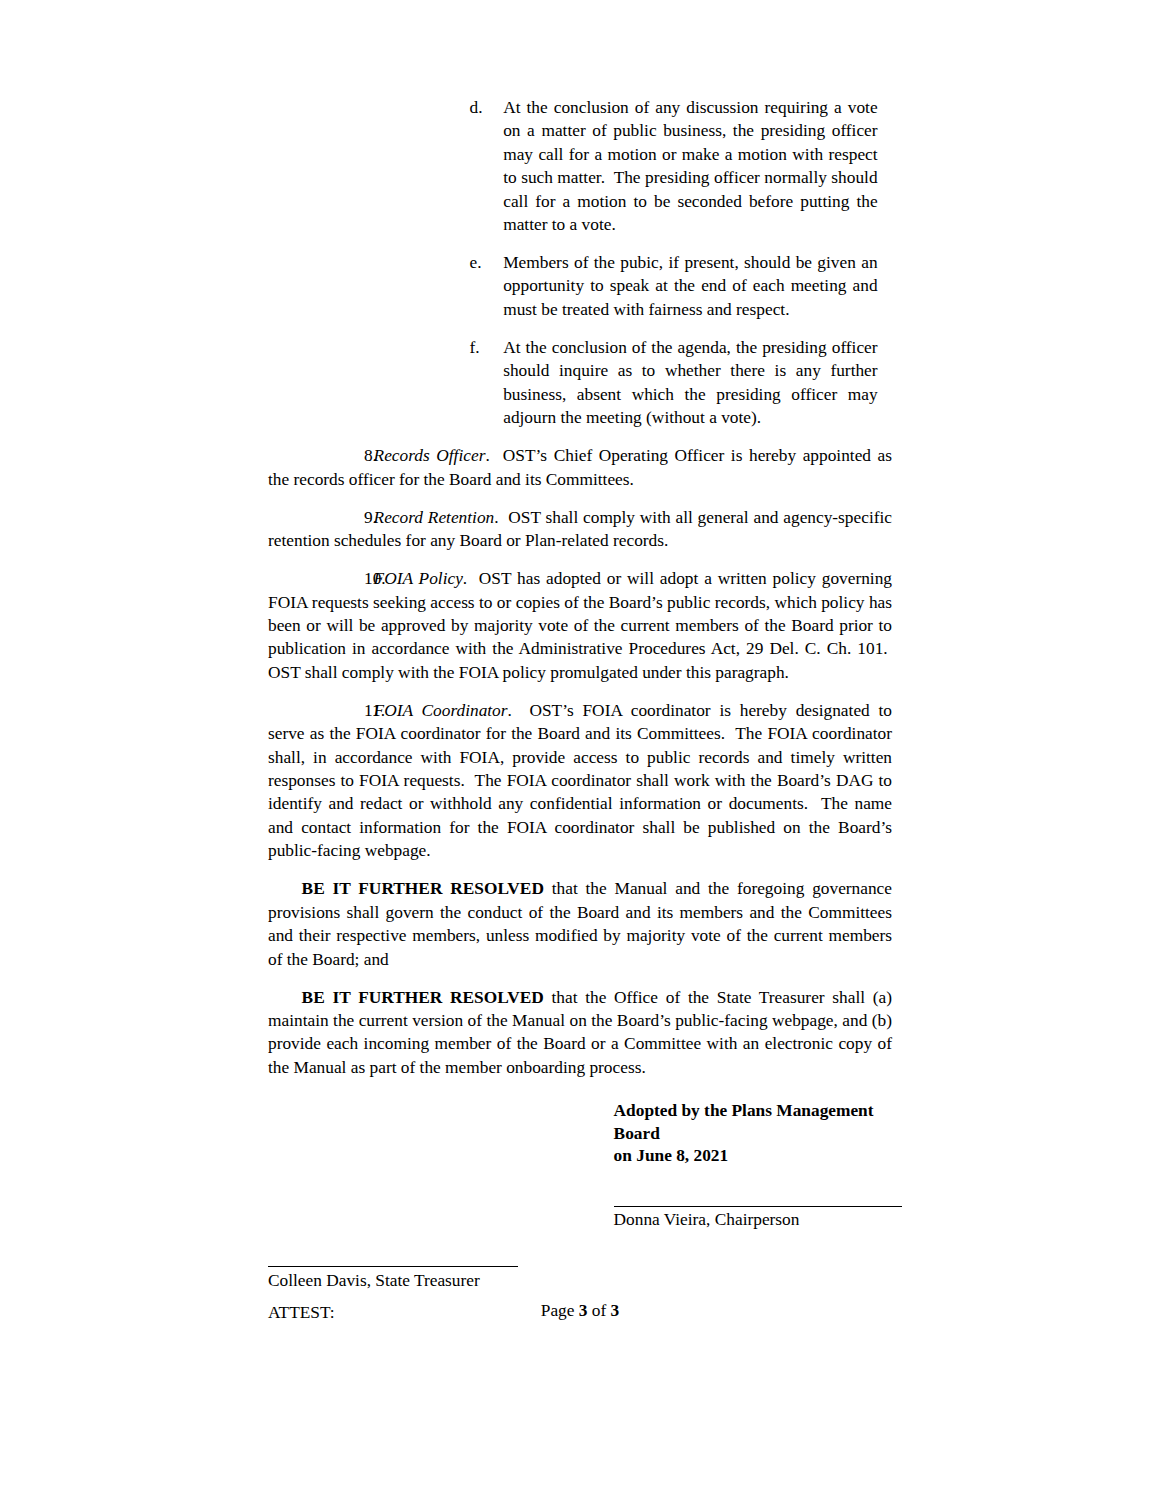d. At the conclusion of any discussion requiring a vote on a matter of public business, the presiding officer may call for a motion or make a motion with respect to such matter. The presiding officer normally should call for a motion to be seconded before putting the matter to a vote.
e. Members of the pubic, if present, should be given an opportunity to speak at the end of each meeting and must be treated with fairness and respect.
f. At the conclusion of the agenda, the presiding officer should inquire as to whether there is any further business, absent which the presiding officer may adjourn the meeting (without a vote).
8. Records Officer. OST’s Chief Operating Officer is hereby appointed as the records officer for the Board and its Committees.
9. Record Retention. OST shall comply with all general and agency-specific retention schedules for any Board or Plan-related records.
10. FOIA Policy. OST has adopted or will adopt a written policy governing FOIA requests seeking access to or copies of the Board’s public records, which policy has been or will be approved by majority vote of the current members of the Board prior to publication in accordance with the Administrative Procedures Act, 29 Del. C. Ch. 101. OST shall comply with the FOIA policy promulgated under this paragraph.
11. FOIA Coordinator. OST’s FOIA coordinator is hereby designated to serve as the FOIA coordinator for the Board and its Committees. The FOIA coordinator shall, in accordance with FOIA, provide access to public records and timely written responses to FOIA requests. The FOIA coordinator shall work with the Board’s DAG to identify and redact or withhold any confidential information or documents. The name and contact information for the FOIA coordinator shall be published on the Board’s public-facing webpage.
BE IT FURTHER RESOLVED that the Manual and the foregoing governance provisions shall govern the conduct of the Board and its members and the Committees and their respective members, unless modified by majority vote of the current members of the Board; and
BE IT FURTHER RESOLVED that the Office of the State Treasurer shall (a) maintain the current version of the Manual on the Board’s public-facing webpage, and (b) provide each incoming member of the Board or a Committee with an electronic copy of the Manual as part of the member onboarding process.
Adopted by the Plans Management Board
on June 8, 2021
Donna Vieira, Chairperson
ATTEST:
Colleen Davis, State Treasurer
Page 3 of 3